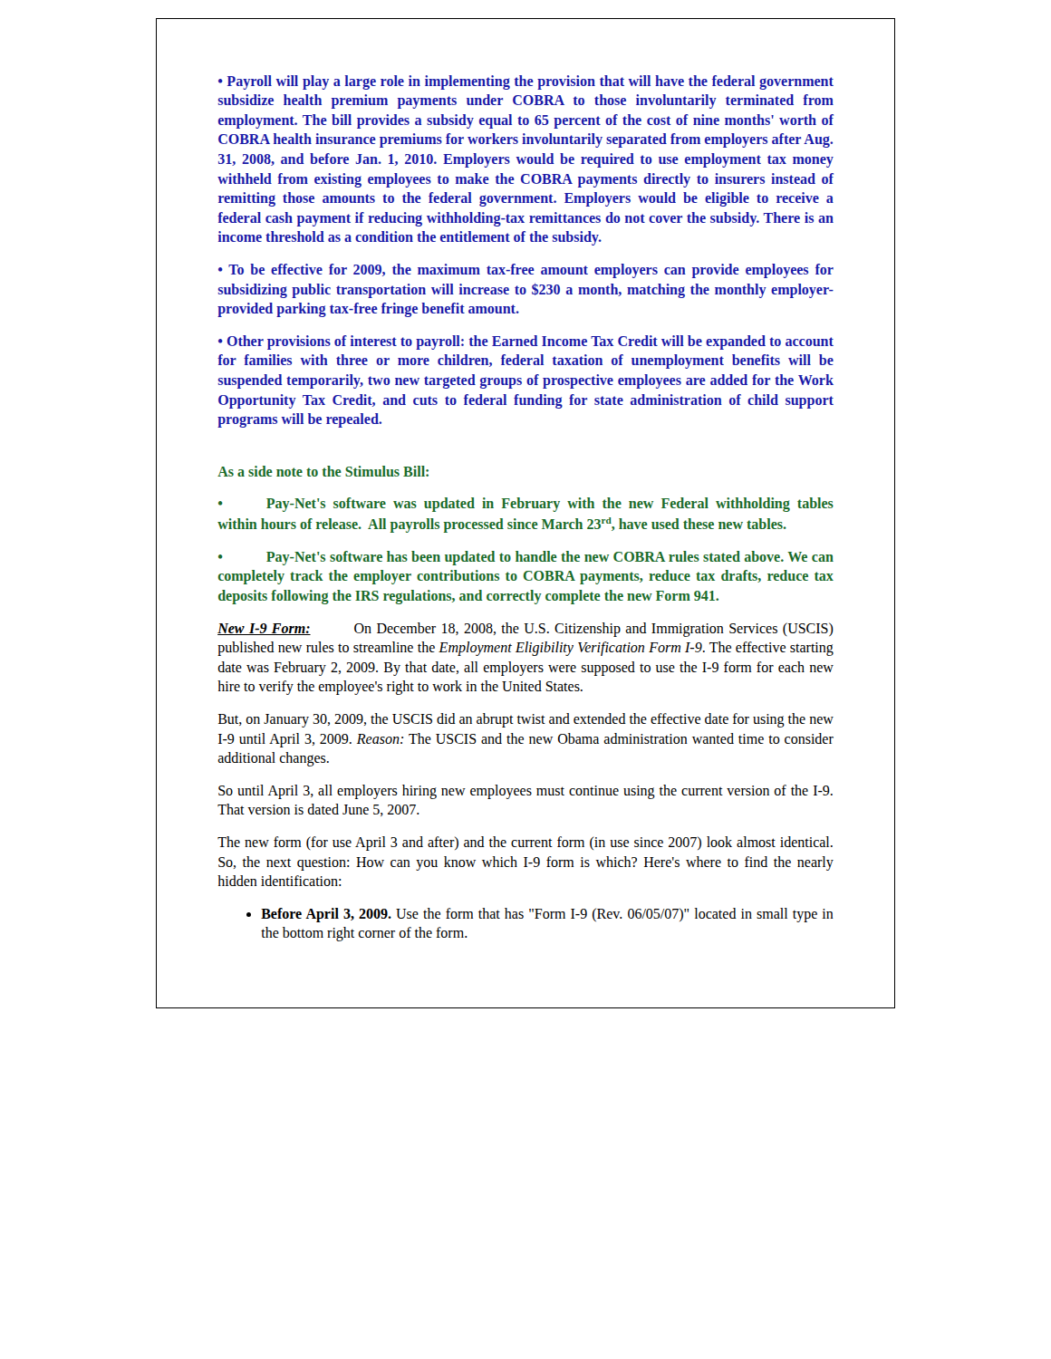• Payroll will play a large role in implementing the provision that will have the federal government subsidize health premium payments under COBRA to those involuntarily terminated from employment. The bill provides a subsidy equal to 65 percent of the cost of nine months' worth of COBRA health insurance premiums for workers involuntarily separated from employers after Aug. 31, 2008, and before Jan. 1, 2010. Employers would be required to use employment tax money withheld from existing employees to make the COBRA payments directly to insurers instead of remitting those amounts to the federal government. Employers would be eligible to receive a federal cash payment if reducing withholding-tax remittances do not cover the subsidy. There is an income threshold as a condition the entitlement of the subsidy.
• To be effective for 2009, the maximum tax-free amount employers can provide employees for subsidizing public transportation will increase to $230 a month, matching the monthly employer-provided parking tax-free fringe benefit amount.
• Other provisions of interest to payroll: the Earned Income Tax Credit will be expanded to account for families with three or more children, federal taxation of unemployment benefits will be suspended temporarily, two new targeted groups of prospective employees are added for the Work Opportunity Tax Credit, and cuts to federal funding for state administration of child support programs will be repealed.
As a side note to the Stimulus Bill:
• Pay-Net's software was updated in February with the new Federal withholding tables within hours of release. All payrolls processed since March 23rd, have used these new tables.
• Pay-Net's software has been updated to handle the new COBRA rules stated above. We can completely track the employer contributions to COBRA payments, reduce tax drafts, reduce tax deposits following the IRS regulations, and correctly complete the new Form 941.
New I-9 Form: On December 18, 2008, the U.S. Citizenship and Immigration Services (USCIS) published new rules to streamline the Employment Eligibility Verification Form I-9. The effective starting date was February 2, 2009. By that date, all employers were supposed to use the I-9 form for each new hire to verify the employee's right to work in the United States.
But, on January 30, 2009, the USCIS did an abrupt twist and extended the effective date for using the new I-9 until April 3, 2009. Reason: The USCIS and the new Obama administration wanted time to consider additional changes.
So until April 3, all employers hiring new employees must continue using the current version of the I-9. That version is dated June 5, 2007.
The new form (for use April 3 and after) and the current form (in use since 2007) look almost identical. So, the next question: How can you know which I-9 form is which? Here's where to find the nearly hidden identification:
Before April 3, 2009. Use the form that has "Form I-9 (Rev. 06/05/07)" located in small type in the bottom right corner of the form.